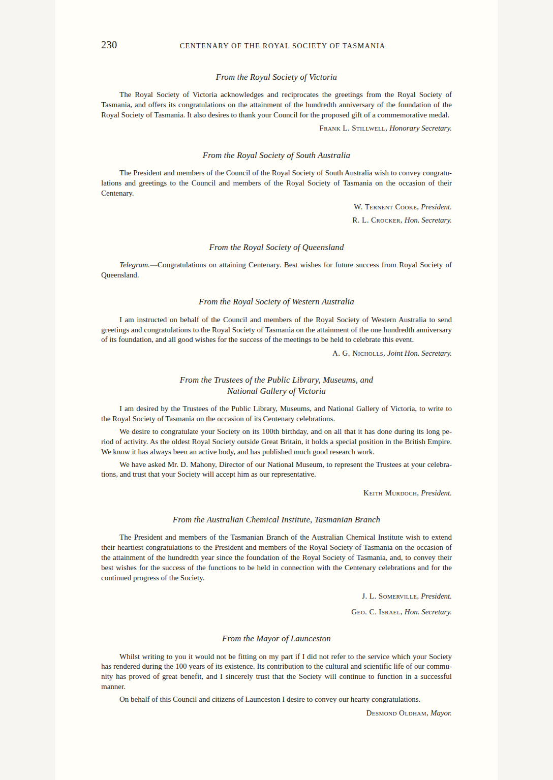230 Centenary of the Royal Society of Tasmania
From the Royal Society of Victoria
The Royal Society of Victoria acknowledges and reciprocates the greetings from the Royal Society of Tasmania, and offers its congratulations on the attainment of the hundredth anniversary of the foundation of the Royal Society of Tasmania. It also desires to thank your Council for the proposed gift of a commemorative medal.
Frank L. Stillwell, Honorary Secretary.
From the Royal Society of South Australia
The President and members of the Council of the Royal Society of South Australia wish to convey congratulations and greetings to the Council and members of the Royal Society of Tasmania on the occasion of their Centenary.
W. Ternent Cooke, President.
R. L. Crocker, Hon. Secretary.
From the Royal Society of Queensland
Telegram.—Congratulations on attaining Centenary. Best wishes for future success from Royal Society of Queensland.
From the Royal Society of Western Australia
I am instructed on behalf of the Council and members of the Royal Society of Western Australia to send greetings and congratulations to the Royal Society of Tasmania on the attainment of the one hundredth anniversary of its foundation, and all good wishes for the success of the meetings to be held to celebrate this event.
A. G. Nicholls, Joint Hon. Secretary.
From the Trustees of the Public Library, Museums, and
National Gallery of Victoria
I am desired by the Trustees of the Public Library, Museums, and National Gallery of Victoria, to write to the Royal Society of Tasmania on the occasion of its Centenary celebrations.
We desire to congratulate your Society on its 100th birthday, and on all that it has done during its long period of activity. As the oldest Royal Society outside Great Britain, it holds a special position in the British Empire. We know it has always been an active body, and has published much good research work.
We have asked Mr. D. Mahony, Director of our National Museum, to represent the Trustees at your celebrations, and trust that your Society will accept him as our representative.
Keith Murdoch, President.
From the Australian Chemical Institute, Tasmanian Branch
The President and members of the Tasmanian Branch of the Australian Chemical Institute wish to extend their heartiest congratulations to the President and members of the Royal Society of Tasmania on the occasion of the attainment of the hundredth year since the foundation of the Royal Society of Tasmania, and, to convey their best wishes for the success of the functions to be held in connection with the Centenary celebrations and for the continued progress of the Society.
J. L. Somerville, President.
Geo. C. Israel, Hon. Secretary.
From the Mayor of Launceston
Whilst writing to you it would not be fitting on my part if I did not refer to the service which your Society has rendered during the 100 years of its existence. Its contribution to the cultural and scientific life of our community has proved of great benefit, and I sincerely trust that the Society will continue to function in a successful manner.
On behalf of this Council and citizens of Launceston I desire to convey our hearty congratulations.
Desmond Oldham, Mayor.